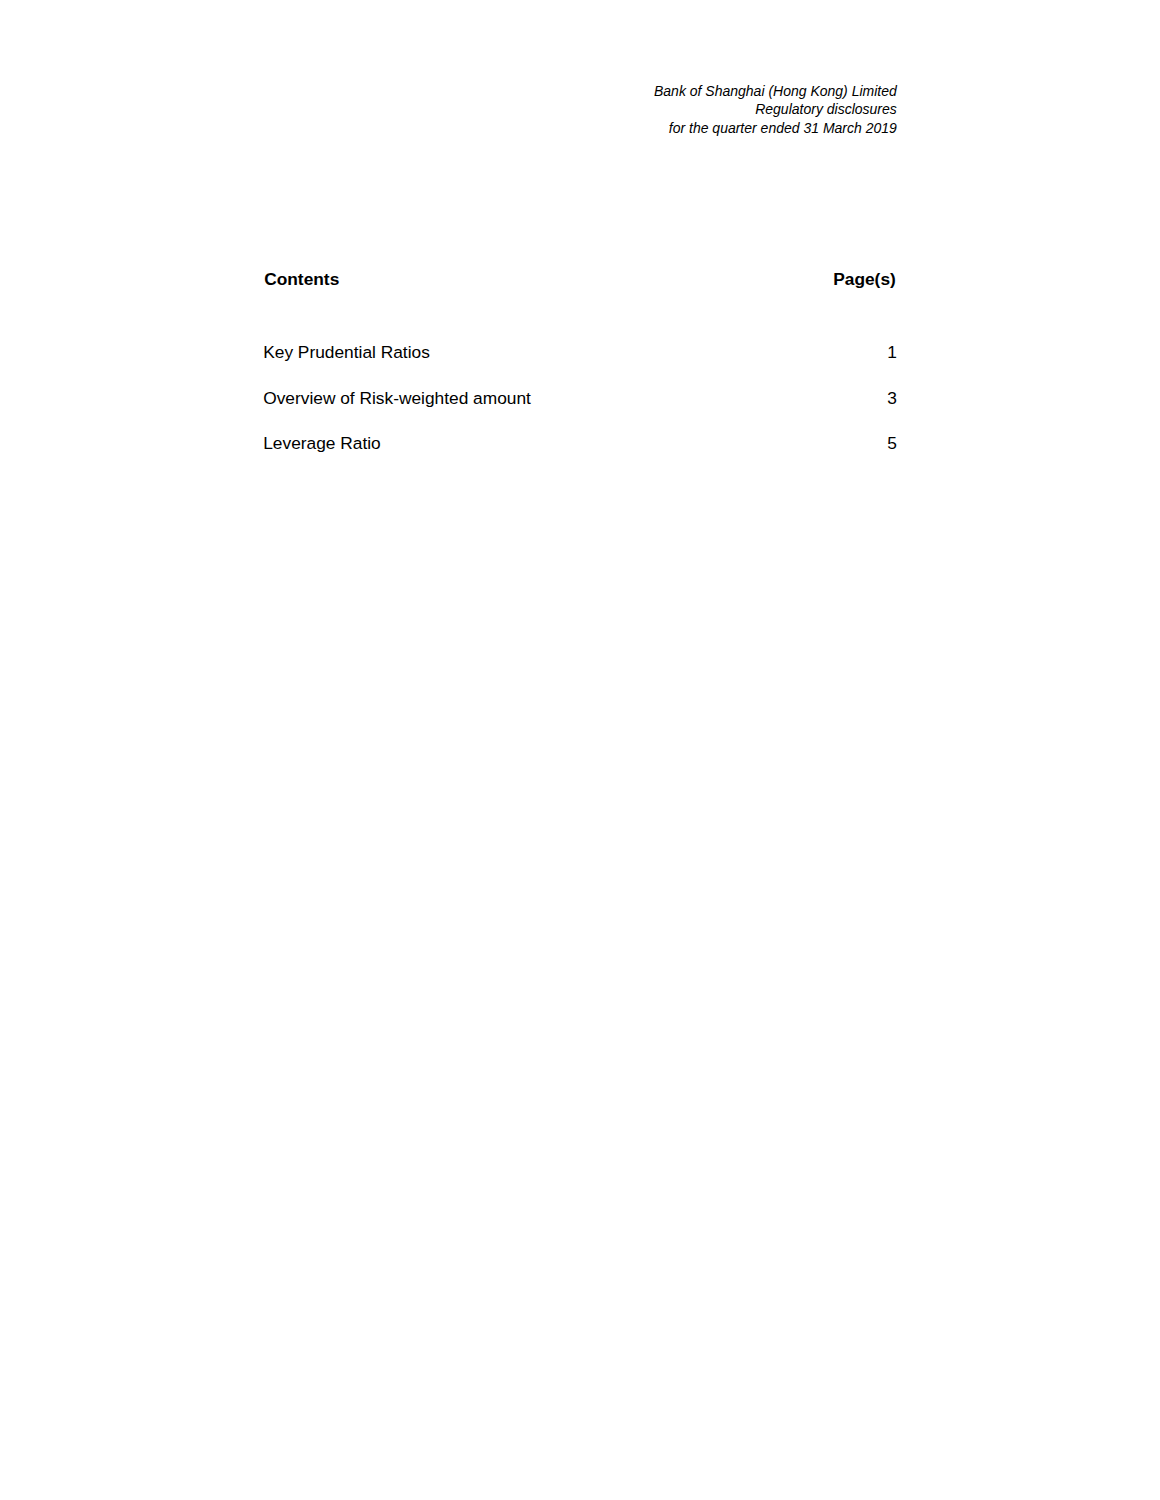Bank of Shanghai (Hong Kong) Limited
Regulatory disclosures
for the quarter ended 31 March 2019
| Contents | Page(s) |
| --- | --- |
| Key Prudential Ratios | 1 |
| Overview of Risk-weighted amount | 3 |
| Leverage Ratio | 5 |